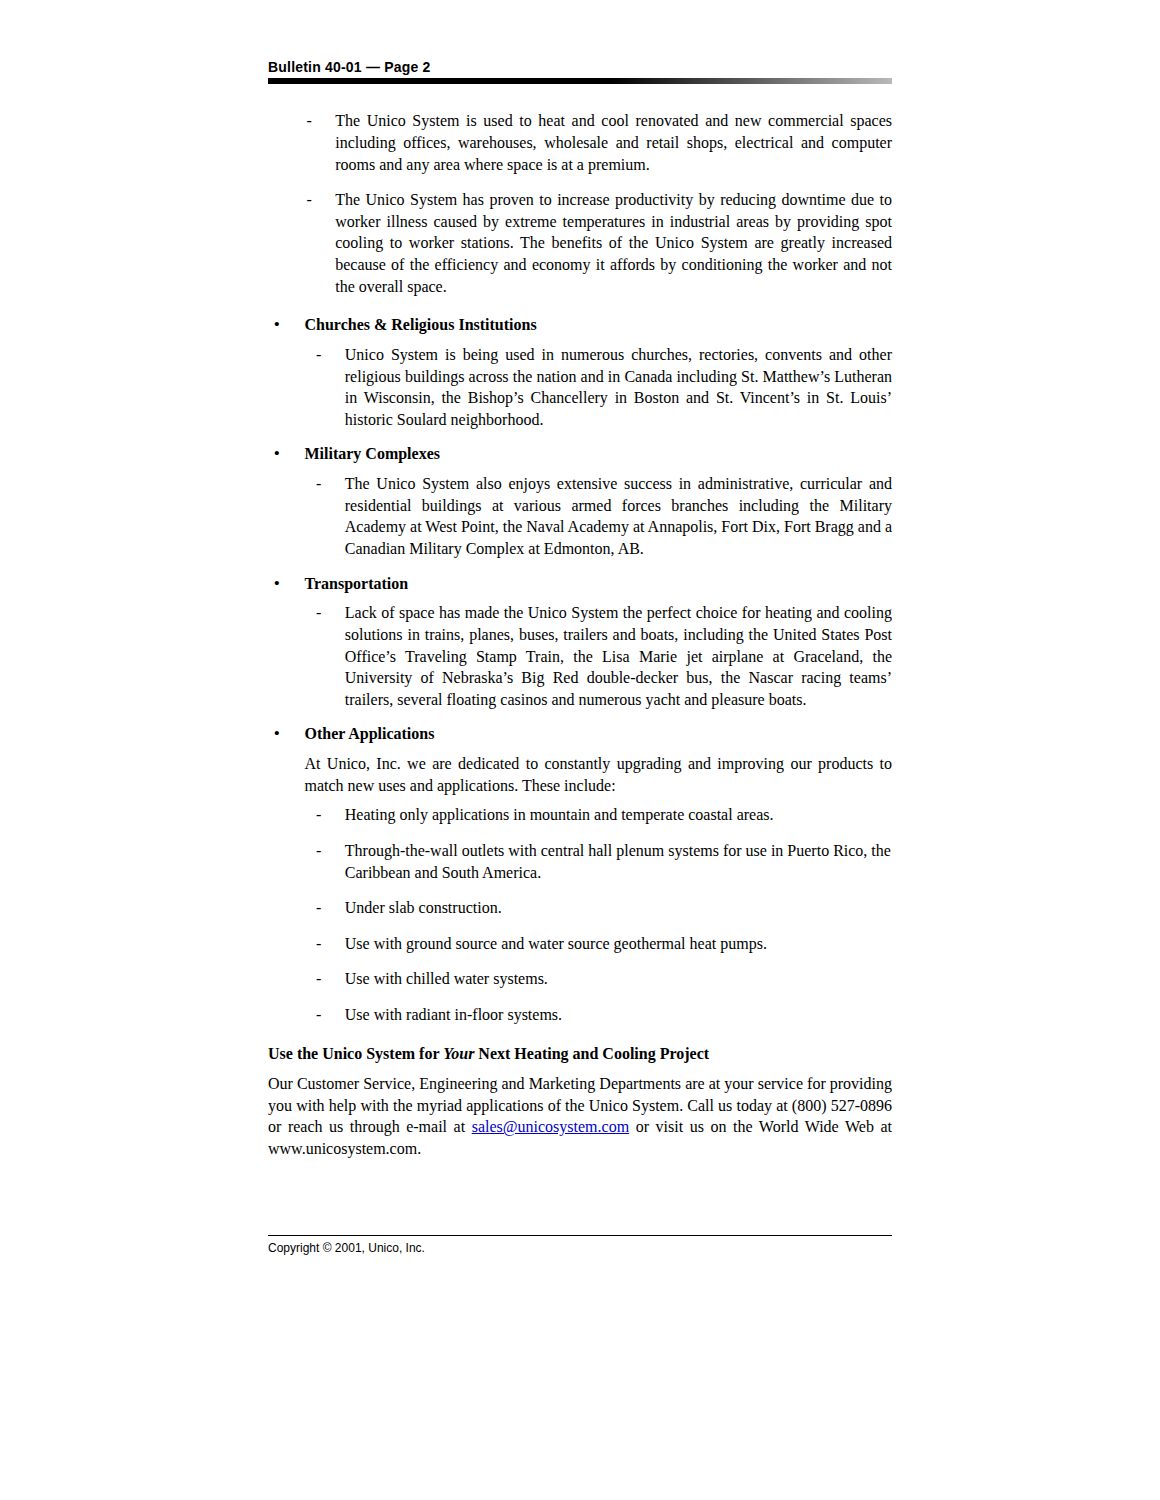Bulletin 40-01 — Page 2
The Unico System is used to heat and cool renovated and new commercial spaces including offices, warehouses, wholesale and retail shops, electrical and computer rooms and any area where space is at a premium.
The Unico System has proven to increase productivity by reducing downtime due to worker illness caused by extreme temperatures in industrial areas by providing spot cooling to worker stations. The benefits of the Unico System are greatly increased because of the efficiency and economy it affords by conditioning the worker and not the overall space.
Churches & Religious Institutions
Unico System is being used in numerous churches, rectories, convents and other religious buildings across the nation and in Canada including St. Matthew’s Lutheran in Wisconsin, the Bishop’s Chancellery in Boston and St. Vincent’s in St. Louis’ historic Soulard neighborhood.
Military Complexes
The Unico System also enjoys extensive success in administrative, curricular and residential buildings at various armed forces branches including the Military Academy at West Point, the Naval Academy at Annapolis, Fort Dix, Fort Bragg and a Canadian Military Complex at Edmonton, AB.
Transportation
Lack of space has made the Unico System the perfect choice for heating and cooling solutions in trains, planes, buses, trailers and boats, including the United States Post Office’s Traveling Stamp Train, the Lisa Marie jet airplane at Graceland, the University of Nebraska’s Big Red double-decker bus, the Nascar racing teams’ trailers, several floating casinos and numerous yacht and pleasure boats.
Other Applications
At Unico, Inc. we are dedicated to constantly upgrading and improving our products to match new uses and applications. These include:
Heating only applications in mountain and temperate coastal areas.
Through-the-wall outlets with central hall plenum systems for use in Puerto Rico, the Caribbean and South America.
Under slab construction.
Use with ground source and water source geothermal heat pumps.
Use with chilled water systems.
Use with radiant in-floor systems.
Use the Unico System for Your Next Heating and Cooling Project
Our Customer Service, Engineering and Marketing Departments are at your service for providing you with help with the myriad applications of the Unico System. Call us today at (800) 527-0896 or reach us through e-mail at sales@unicosystem.com or visit us on the World Wide Web at www.unicosystem.com.
Copyright © 2001, Unico, Inc.